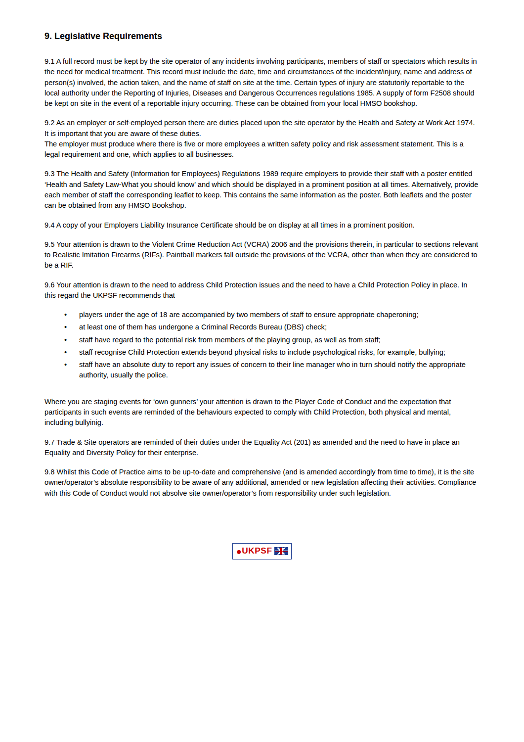9. Legislative Requirements
9.1 A full record must be kept by the site operator of any incidents involving participants, members of staff or spectators which results in the need for medical treatment. This record must include the date, time and circumstances of the incident/injury, name and address of person(s) involved, the action taken, and the name of staff on site at the time. Certain types of injury are statutorily reportable to the local authority under the Reporting of Injuries, Diseases and Dangerous Occurrences regulations 1985. A supply of form F2508 should be kept on site in the event of a reportable injury occurring. These can be obtained from your local HMSO bookshop.
9.2 As an employer or self-employed person there are duties placed upon the site operator by the Health and Safety at Work Act 1974. It is important that you are aware of these duties.
The employer must produce where there is five or more employees a written safety policy and risk assessment statement. This is a legal requirement and one, which applies to all businesses.
9.3 The Health and Safety (Information for Employees) Regulations 1989 require employers to provide their staff with a poster entitled ‘Health and Safety Law-What you should know’ and which should be displayed in a prominent position at all times. Alternatively, provide each member of staff the corresponding leaflet to keep. This contains the same information as the poster. Both leaflets and the poster can be obtained from any HMSO Bookshop.
9.4 A copy of your Employers Liability Insurance Certificate should be on display at all times in a prominent position.
9.5 Your attention is drawn to the Violent Crime Reduction Act (VCRA) 2006 and the provisions therein, in particular to sections relevant to Realistic Imitation Firearms (RIFs). Paintball markers fall outside the provisions of the VCRA, other than when they are considered to be a RIF.
9.6 Your attention is drawn to the need to address Child Protection issues and the need to have a Child Protection Policy in place. In this regard the UKPSF recommends that
players under the age of 18 are accompanied by two members of staff to ensure appropriate chaperoning;
at least one of them has undergone a Criminal Records Bureau (DBS) check;
staff have regard to the potential risk from members of the playing group, as well as from staff;
staff recognise Child Protection extends beyond physical risks to include psychological risks, for example, bullying;
staff have an absolute duty to report any issues of concern to their line manager who in turn should notify the appropriate authority, usually the police.
Where you are staging events for ‘own gunners’ your attention is drawn to the Player Code of Conduct and the expectation that participants in such events are reminded of the behaviours expected to comply with Child Protection, both physical and mental, including bullyinig.
9.7 Trade & Site operators are reminded of their duties under the Equality Act (201) as amended and the need to have in place an Equality and Diversity Policy for their enterprise.
9.8 Whilst this Code of Practice aims to be up-to-date and comprehensive (and is amended accordingly from time to time), it is the site owner/operator’s absolute responsibility to be aware of any additional, amended or new legislation affecting their activities. Compliance with this Code of Conduct would not absolve site owner/operator’s from responsibility under such legislation.
●UKPSF